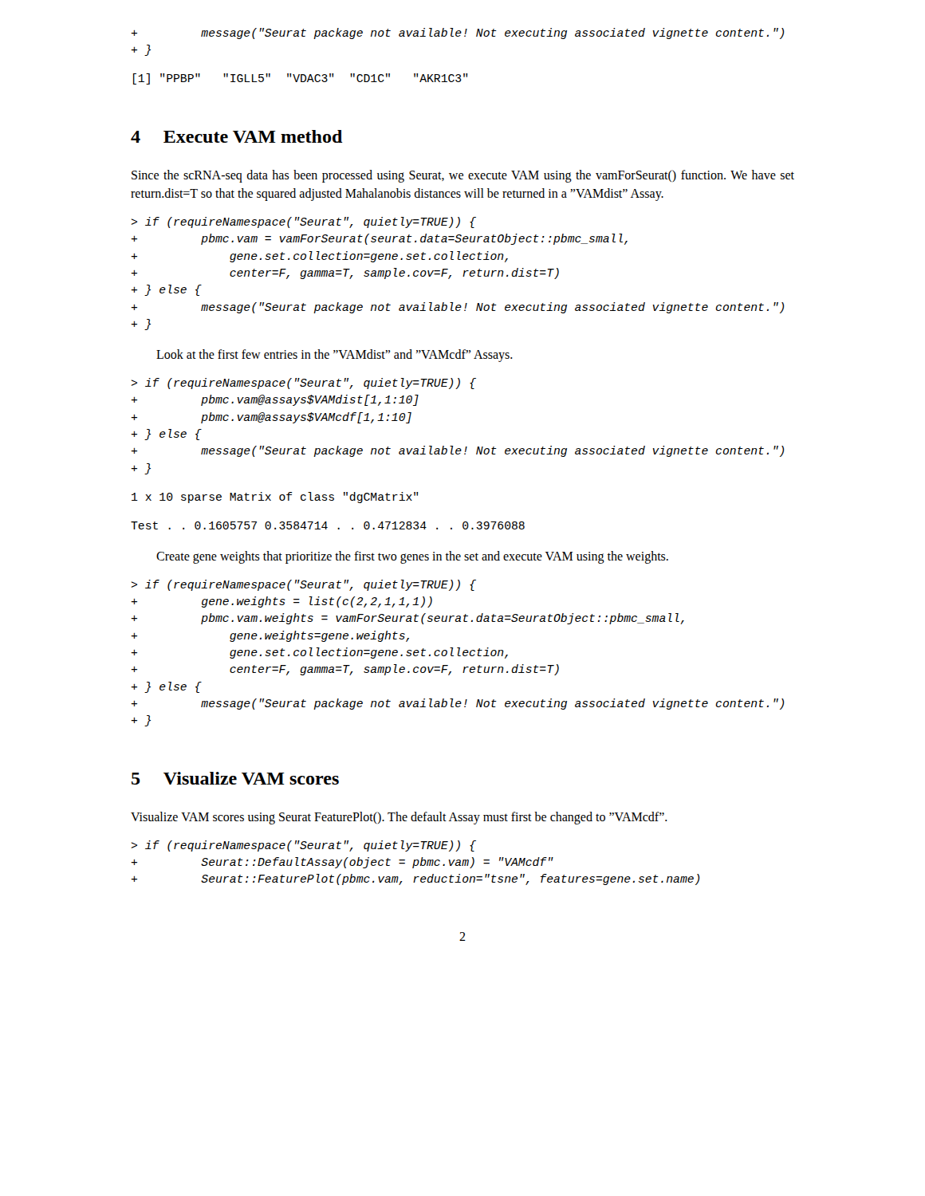+         message("Seurat package not available! Not executing associated vignette content.")
+ }
[1] "PPBP"   "IGLL5"  "VDAC3"  "CD1C"   "AKR1C3"
4 Execute VAM method
Since the scRNA-seq data has been processed using Seurat, we execute VAM using the vamForSeurat() function. We have set return.dist=T so that the squared adjusted Mahalanobis distances will be returned in a ”VAMdist” Assay.
> if (requireNamespace("Seurat", quietly=TRUE)) {
+         pbmc.vam = vamForSeurat(seurat.data=SeuratObject::pbmc_small,
+             gene.set.collection=gene.set.collection,
+             center=F, gamma=T, sample.cov=F, return.dist=T)
+ } else {
+         message("Seurat package not available! Not executing associated vignette content.")
+ }
Look at the first few entries in the ”VAMdist” and ”VAMcdf” Assays.
> if (requireNamespace("Seurat", quietly=TRUE)) {
+         pbmc.vam@assays$VAMdist[1,1:10]
+         pbmc.vam@assays$VAMcdf[1,1:10]
+ } else {
+         message("Seurat package not available! Not executing associated vignette content.")
+ }
1 x 10 sparse Matrix of class "dgCMatrix"
Test . . 0.1605757 0.3584714 . . 0.4712834 . . 0.3976088
Create gene weights that prioritize the first two genes in the set and execute VAM using the weights.
> if (requireNamespace("Seurat", quietly=TRUE)) {
+         gene.weights = list(c(2,2,1,1,1))
+         pbmc.vam.weights = vamForSeurat(seurat.data=SeuratObject::pbmc_small,
+             gene.weights=gene.weights,
+             gene.set.collection=gene.set.collection,
+             center=F, gamma=T, sample.cov=F, return.dist=T)
+ } else {
+         message("Seurat package not available! Not executing associated vignette content.")
+ }
5 Visualize VAM scores
Visualize VAM scores using Seurat FeaturePlot(). The default Assay must first be changed to ”VAMcdf”.
> if (requireNamespace("Seurat", quietly=TRUE)) {
+         Seurat::DefaultAssay(object = pbmc.vam) = "VAMcdf"
+         Seurat::FeaturePlot(pbmc.vam, reduction="tsne", features=gene.set.name)
2